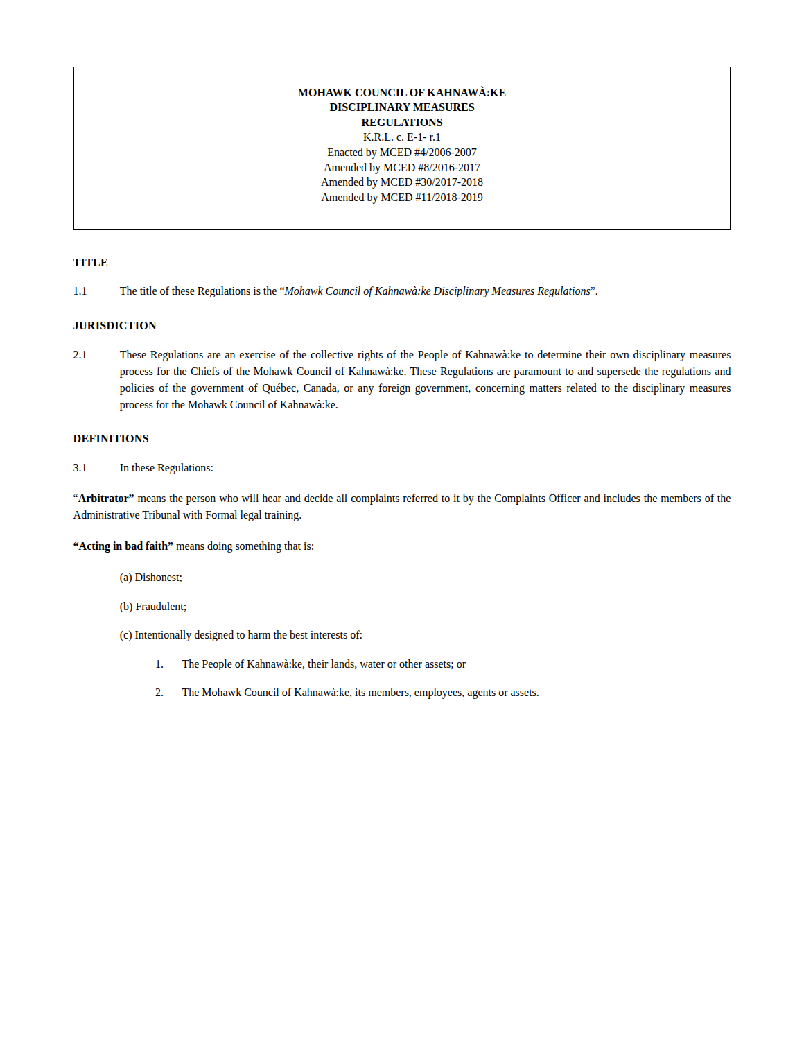MOHAWK COUNCIL OF KAHNAWÀ:KE
DISCIPLINARY MEASURES
REGULATIONS
K.R.L. c. E-1- r.1
Enacted by MCED #4/2006-2007
Amended by MCED #8/2016-2017
Amended by MCED #30/2017-2018
Amended by MCED #11/2018-2019
TITLE
1.1
The title of these Regulations is the “Mohawk Council of Kahnawà:ke Disciplinary Measures Regulations”.
JURISDICTION
2.1
These Regulations are an exercise of the collective rights of the People of Kahnawà:ke to determine their own disciplinary measures process for the Chiefs of the Mohawk Council of Kahnawà:ke. These Regulations are paramount to and supersede the regulations and policies of the government of Québec, Canada, or any foreign government, concerning matters related to the disciplinary measures process for the Mohawk Council of Kahnawà:ke.
DEFINITIONS
3.1
In these Regulations:
“Arbitrator” means the person who will hear and decide all complaints referred to it by the Complaints Officer and includes the members of the Administrative Tribunal with Formal legal training.
“Acting in bad faith” means doing something that is:
(a) Dishonest;
(b) Fraudulent;
(c) Intentionally designed to harm the best interests of:
1. The People of Kahnawà:ke, their lands, water or other assets; or
2. The Mohawk Council of Kahnawà:ke, its members, employees, agents or assets.